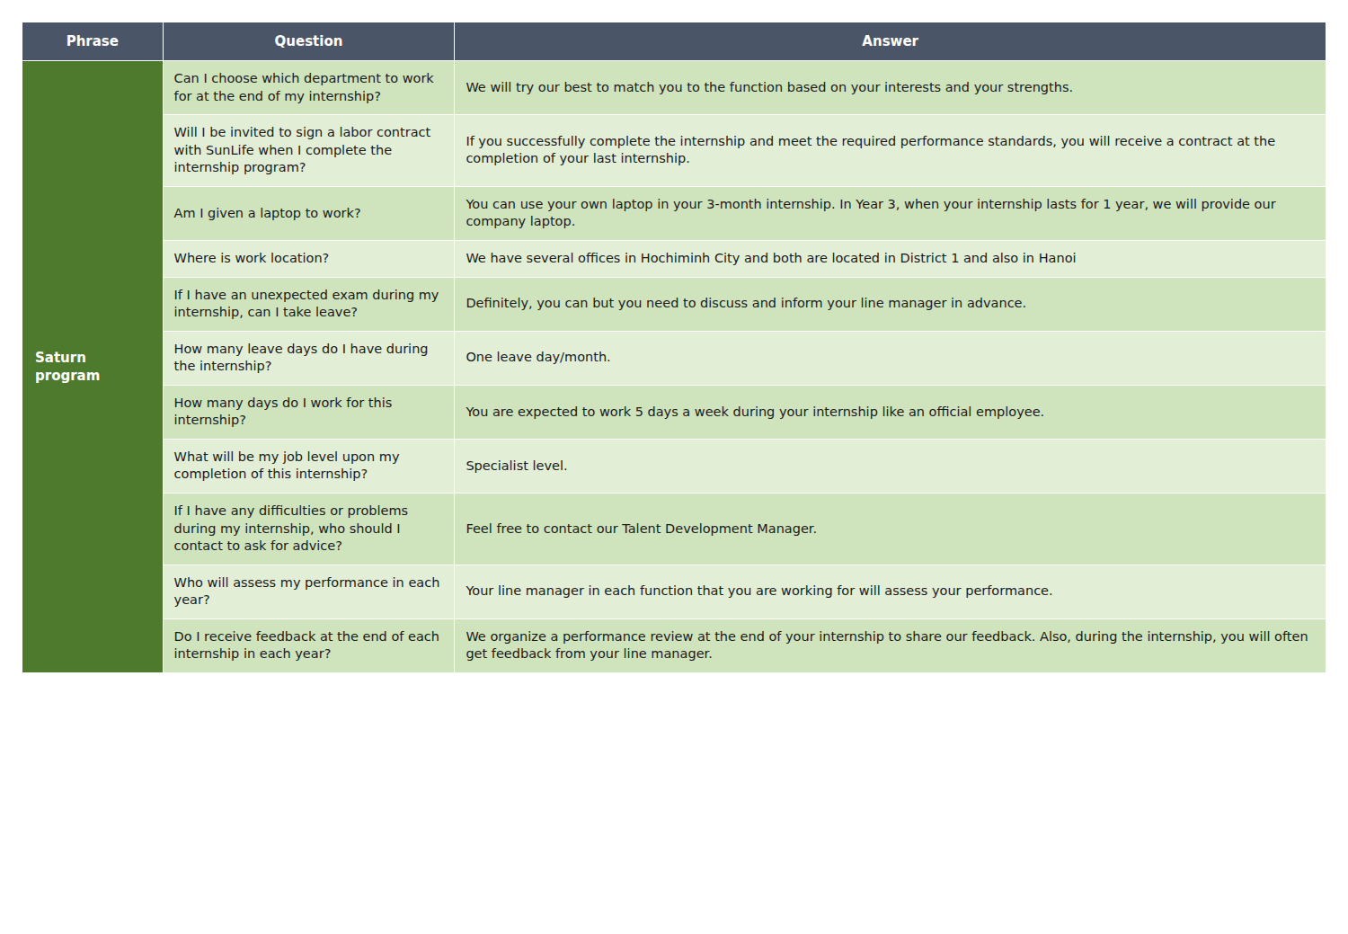| Phrase | Question | Answer |
| --- | --- | --- |
| Saturn program | Can I choose which department to work for at the end of my internship? | We will try our best to match you to the function based on your interests and your strengths. |
| Will I be invited to sign a labor contract with SunLife when I complete the internship program? | If you successfully complete the internship and meet the required performance standards, you will receive a contract at the completion of your last internship. |
| Am I given a laptop to work? | You can use your own laptop in your 3-month internship. In Year 3, when your internship lasts for 1 year, we will provide our company laptop. |
| Where is work location? | We have several offices in Hochiminh City and both are located in District 1 and also in Hanoi |
| If I have an unexpected exam during my internship, can I take leave? | Definitely, you can but you need to discuss and inform your line manager in advance. |
| How many leave days do I have during the internship? | One leave day/month. |
| How many days do I work for this internship? | You are expected to work 5 days a week during your internship like an official employee. |
| What will be my job level upon my completion of this internship? | Specialist level. |
| If I have any difficulties or problems during my internship, who should I contact to ask for advice? | Feel free to contact our Talent Development Manager. |
| Who will assess my performance in each year? | Your line manager in each function that you are working for will assess your performance. |
| Do I receive feedback at the end of each internship in each year? | We organize a performance review at the end of your internship to share our feedback. Also, during the internship, you will often get feedback from your line manager. |